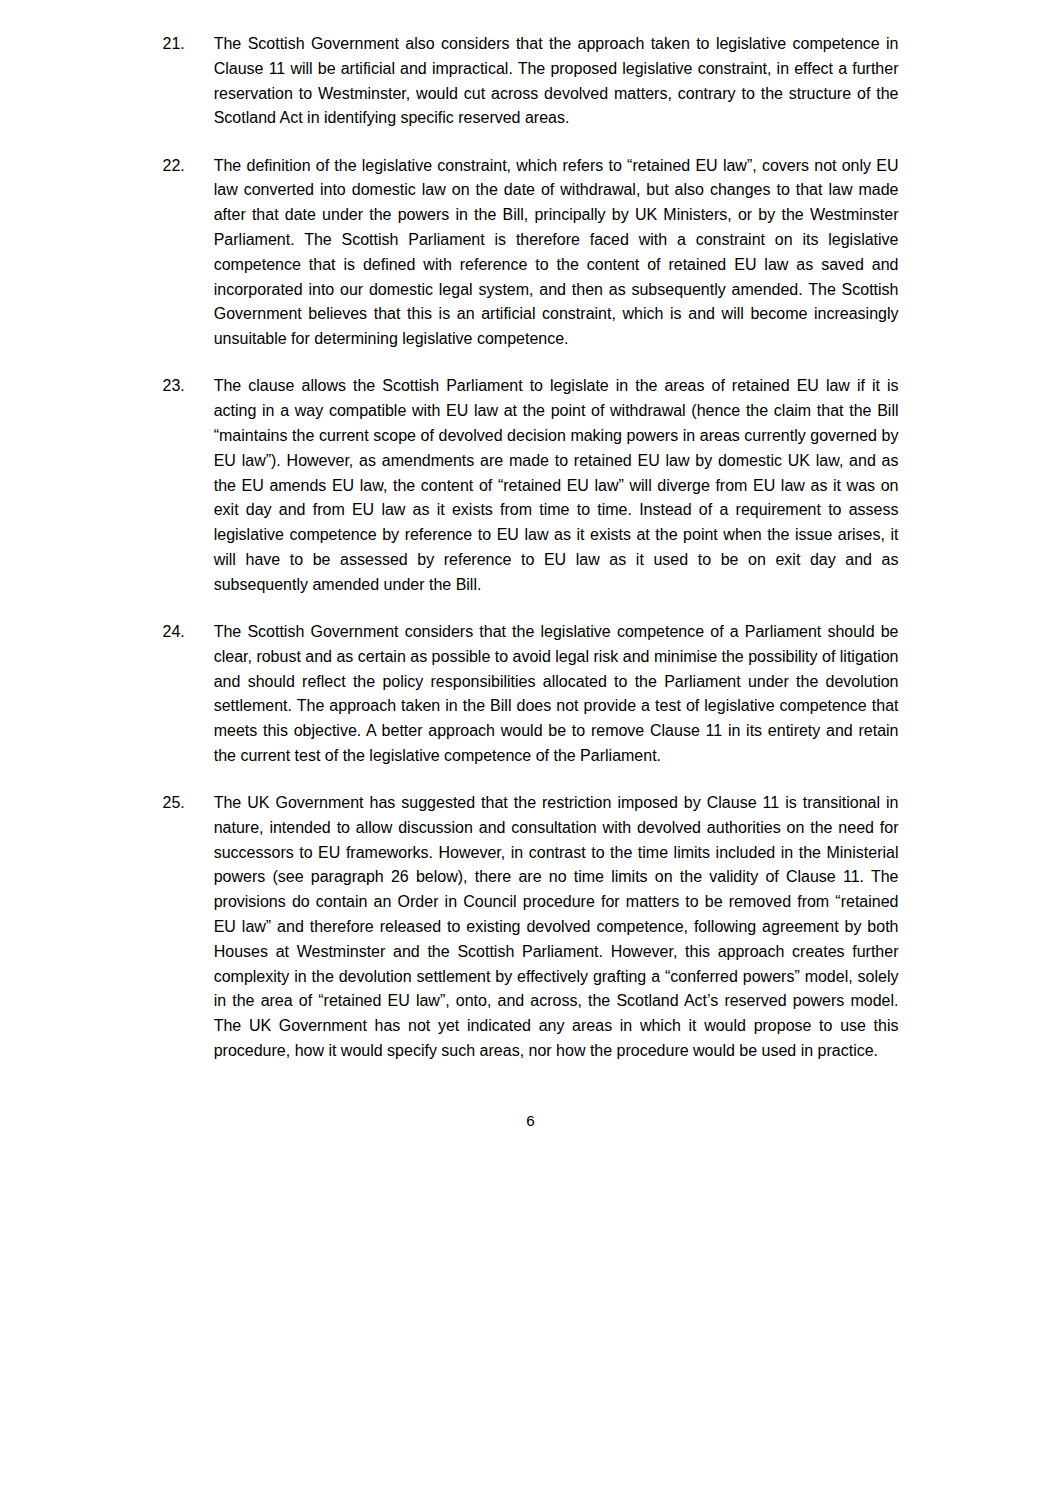The Scottish Government also considers that the approach taken to legislative competence in Clause 11 will be artificial and impractical. The proposed legislative constraint, in effect a further reservation to Westminster, would cut across devolved matters, contrary to the structure of the Scotland Act in identifying specific reserved areas.
The definition of the legislative constraint, which refers to “retained EU law”, covers not only EU law converted into domestic law on the date of withdrawal, but also changes to that law made after that date under the powers in the Bill, principally by UK Ministers, or by the Westminster Parliament. The Scottish Parliament is therefore faced with a constraint on its legislative competence that is defined with reference to the content of retained EU law as saved and incorporated into our domestic legal system, and then as subsequently amended. The Scottish Government believes that this is an artificial constraint, which is and will become increasingly unsuitable for determining legislative competence.
The clause allows the Scottish Parliament to legislate in the areas of retained EU law if it is acting in a way compatible with EU law at the point of withdrawal (hence the claim that the Bill “maintains the current scope of devolved decision making powers in areas currently governed by EU law”). However, as amendments are made to retained EU law by domestic UK law, and as the EU amends EU law, the content of “retained EU law” will diverge from EU law as it was on exit day and from EU law as it exists from time to time. Instead of a requirement to assess legislative competence by reference to EU law as it exists at the point when the issue arises, it will have to be assessed by reference to EU law as it used to be on exit day and as subsequently amended under the Bill.
The Scottish Government considers that the legislative competence of a Parliament should be clear, robust and as certain as possible to avoid legal risk and minimise the possibility of litigation and should reflect the policy responsibilities allocated to the Parliament under the devolution settlement. The approach taken in the Bill does not provide a test of legislative competence that meets this objective. A better approach would be to remove Clause 11 in its entirety and retain the current test of the legislative competence of the Parliament.
The UK Government has suggested that the restriction imposed by Clause 11 is transitional in nature, intended to allow discussion and consultation with devolved authorities on the need for successors to EU frameworks. However, in contrast to the time limits included in the Ministerial powers (see paragraph 26 below), there are no time limits on the validity of Clause 11. The provisions do contain an Order in Council procedure for matters to be removed from “retained EU law” and therefore released to existing devolved competence, following agreement by both Houses at Westminster and the Scottish Parliament. However, this approach creates further complexity in the devolution settlement by effectively grafting a “conferred powers” model, solely in the area of “retained EU law”, onto, and across, the Scotland Act’s reserved powers model. The UK Government has not yet indicated any areas in which it would propose to use this procedure, how it would specify such areas, nor how the procedure would be used in practice.
6